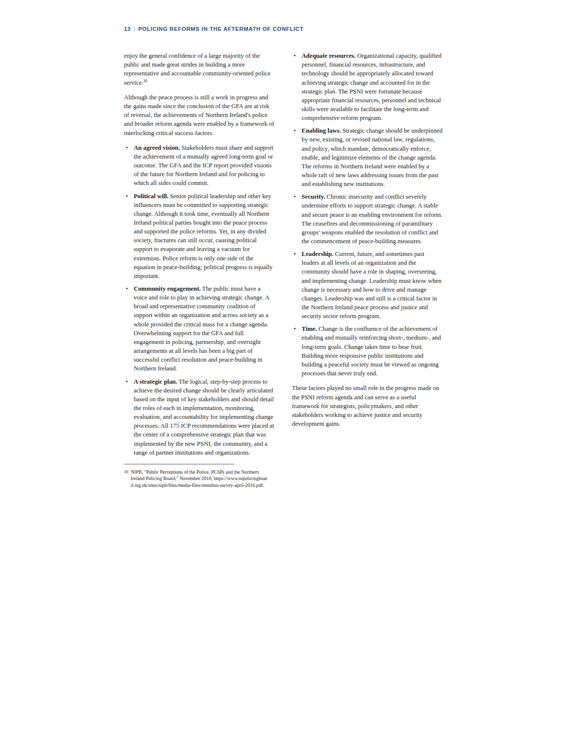13|POLICING REFORMS IN THE AFTERMATH OF CONFLICT
enjoy the general confidence of a large majority of the public and made great strides in building a more representative and accountable community-oriented police service.30
Although the peace process is still a work in progress and the gains made since the conclusion of the GFA are at risk of reversal, the achievements of Northern Ireland's police and broader reform agenda were enabled by a framework of interlocking critical success factors.
An agreed vision. Stakeholders must share and support the achievement of a mutually agreed long-term goal or outcome. The GFA and the ICP report provided visions of the future for Northern Ireland and for policing to which all sides could commit.
Political will. Senior political leadership and other key influencers must be committed to supporting strategic change. Although it took time, eventually all Northern Ireland political parties bought into the peace process and supported the police reforms. Yet, in any divided society, fractures can still occur, causing political support to evaporate and leaving a vacuum for extremists. Police reform is only one side of the equation in peace-building; political progress is equally important.
Community engagement. The public must have a voice and role to play in achieving strategic change. A broad and representative community coalition of support within an organization and across society as a whole provided the critical mass for a change agenda. Overwhelming support for the GFA and full engagement in policing, partnership, and oversight arrangements at all levels has been a big part of successful conflict resolution and peace-building in Northern Ireland.
A strategic plan. The logical, step-by-step process to achieve the desired change should be clearly articulated based on the input of key stakeholders and should detail the roles of each in implementation, monitoring, evaluation, and accountability for implementing change processes. All 175 ICP recommendations were placed at the center of a comprehensive strategic plan that was implemented by the new PSNI, the community, and a range of partner institutions and organizations.
Adequate resources. Organizational capacity, qualified personnel, financial resources, infrastructure, and technology should be appropriately allocated toward achieving strategic change and accounted for in the strategic plan. The PSNI were fortunate because appropriate financial resources, personnel and technical skills were available to facilitate the long-term and comprehensive reform program.
Enabling laws. Strategic change should be underpinned by new, existing, or revised national law, regulations, and policy, which mandate, democratically enforce, enable, and legitimize elements of the change agenda. The reforms in Northern Ireland were enabled by a whole raft of new laws addressing issues from the past and establishing new institutions.
Security. Chronic insecurity and conflict severely undermine efforts to support strategic change. A stable and secure peace is an enabling environment for reform. The ceasefires and decommissioning of paramilitary groups' weapons enabled the resolution of conflict and the commencement of peace-building measures.
Leadership. Current, future, and sometimes past leaders at all levels of an organization and the community should have a role in shaping, overseeing, and implementing change. Leadership must know when change is necessary and how to drive and manage changes. Leadership was and still is a critical factor in the Northern Ireland peace process and justice and security sector reform program.
Time. Change is the confluence of the achievement of enabling and mutually reinforcing short-, medium-, and long-term goals. Change takes time to bear fruit. Building more responsive public institutions and building a peaceful society must be viewed as ongoing processes that never truly end.
These factors played no small role in the progress made on the PSNI reform agenda and can serve as a useful framework for strategists, policymakers, and other stakeholders working to achieve justice and security development gains.
30
NIPB, "Public Perceptions of the Police, PCSPs and the Northern Ireland Policing Board," November 2016, https://www.nipolicingboard.org.uk/sites/nipb/files/media-files/omnibus-survey-april-2016.pdf.